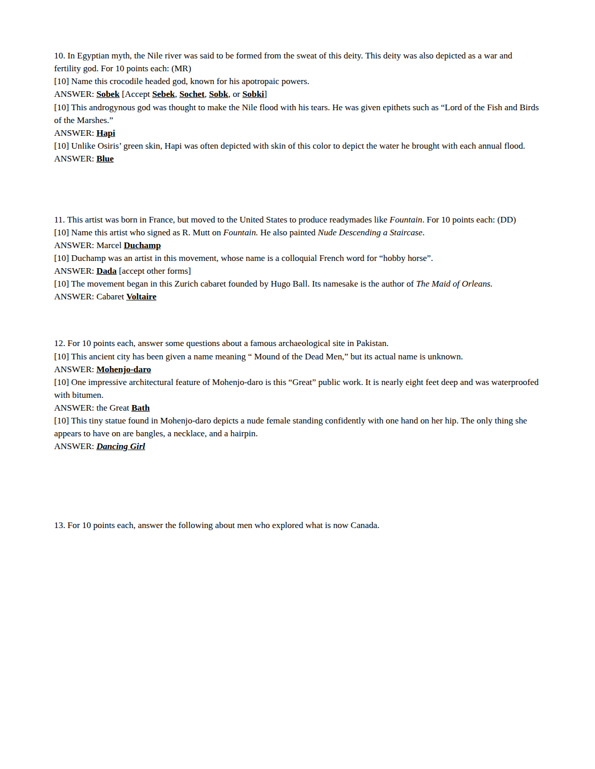10. In Egyptian myth, the Nile river was said to be formed from the sweat of this deity. This deity was also depicted as a war and fertility god. For 10 points each: (MR)
[10] Name this crocodile headed god, known for his apotropaic powers.
ANSWER: Sobek [Accept Sebek, Sochet, Sobk, or Sobki]
[10] This androgynous god was thought to make the Nile flood with his tears. He was given epithets such as “Lord of the Fish and Birds of the Marshes.”
ANSWER: Hapi
[10] Unlike Osiris’ green skin, Hapi was often depicted with skin of this color to depict the water he brought with each annual flood.
ANSWER: Blue
11. This artist was born in France, but moved to the United States to produce readymades like Fountain. For 10 points each: (DD)
[10] Name this artist who signed as R. Mutt on Fountain. He also painted Nude Descending a Staircase.
ANSWER: Marcel Duchamp
[10] Duchamp was an artist in this movement, whose name is a colloquial French word for “hobby horse”.
ANSWER: Dada [accept other forms]
[10] The movement began in this Zurich cabaret founded by Hugo Ball. Its namesake is the author of The Maid of Orleans.
ANSWER: Cabaret Voltaire
12. For 10 points each, answer some questions about a famous archaeological site in Pakistan.
[10] This ancient city has been given a name meaning “ Mound of the Dead Men,” but its actual name is unknown.
ANSWER: Mohenjo-daro
[10] One impressive architectural feature of Mohenjo-daro is this “Great” public work. It is nearly eight feet deep and was waterproofed with bitumen.
ANSWER: the Great Bath
[10] This tiny statue found in Mohenjo-daro depicts a nude female standing confidently with one hand on her hip. The only thing she appears to have on are bangles, a necklace, and a hairpin.
ANSWER: Dancing Girl
13. For 10 points each, answer the following about men who explored what is now Canada.